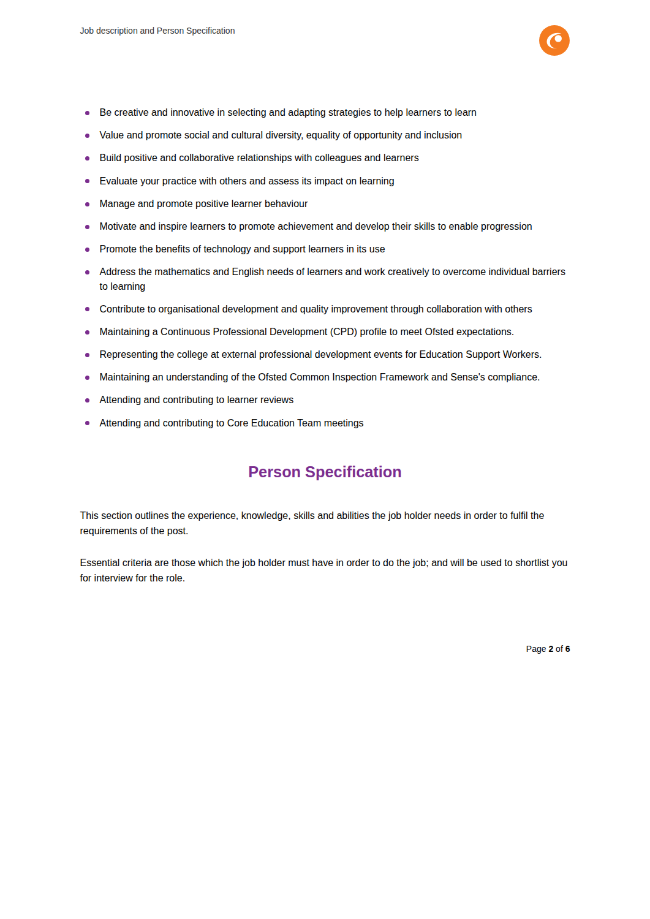Job description and Person Specification
Be creative and innovative in selecting and adapting strategies to help learners to learn
Value and promote social and cultural diversity, equality of opportunity and inclusion
Build positive and collaborative relationships with colleagues and learners
Evaluate your practice with others and assess its impact on learning
Manage and promote positive learner behaviour
Motivate and inspire learners to promote achievement and develop their skills to enable progression
Promote the benefits of technology and support learners in its use
Address the mathematics and English needs of learners and work creatively to overcome individual barriers to learning
Contribute to organisational development and quality improvement through collaboration with others
Maintaining a Continuous Professional Development (CPD) profile to meet Ofsted expectations.
Representing the college at external professional development events for Education Support Workers.
Maintaining an understanding of the Ofsted Common Inspection Framework and Sense's compliance.
Attending and contributing to learner reviews
Attending and contributing to Core Education Team meetings
Person Specification
This section outlines the experience, knowledge, skills and abilities the job holder needs in order to fulfil the requirements of the post.
Essential criteria are those which the job holder must have in order to do the job; and will be used to shortlist you for interview for the role.
Page 2 of 6